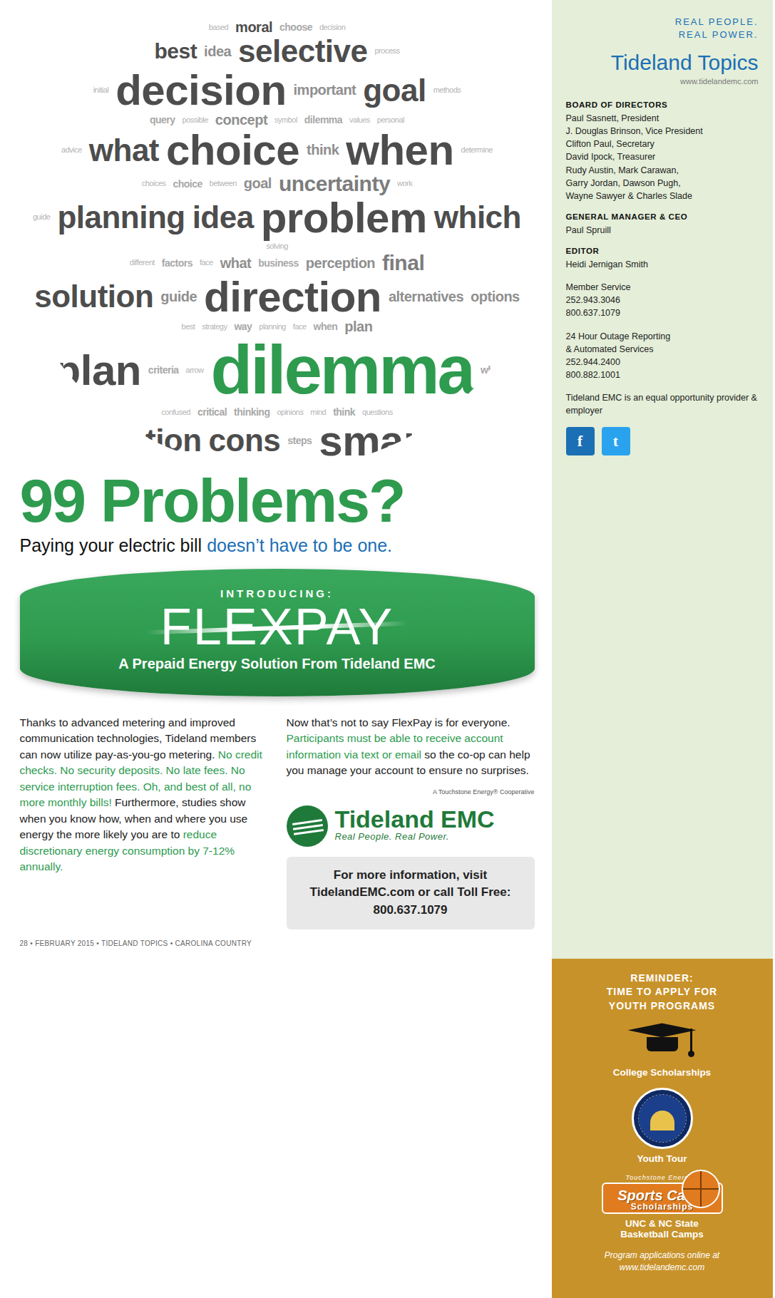based moral choose decision
best idea selective process
initial decision important goal methods
query possible concept symbol dilemma values personal
advice what choice think when determine
choices choice between goal uncertainty work
guide planning idea problem which solving
different factors face what business perception final
solution guide direction alternatives options
best strategy way planning face when plan
plan criteria arrow dilemma who
confused critical thinking opinions mind think questions
how help action cons steps smart individual
idea final search ask choose how why
set help people available combination smart answers
who ask decisions strategy achievement
following way consequences work success
where opportunity goals perspective why
decide recent option process emotional
analyze answer confusion terms involved
evidence analysis question solving
challenge set influence query action
forum choosing strategic direction
problem business decision
99 Problems?
Paying your electric bill doesn’t have to be one.
INTRODUCING:
FLEXPAY
A Prepaid Energy Solution From Tideland EMC
Thanks to advanced metering and improved communication technologies, Tideland members can now utilize pay-as-you-go metering. No credit checks. No security deposits. No late fees. No service interruption fees. Oh, and best of all, no more monthly bills! Furthermore, studies show when you know how, when and where you use energy the more likely you are to reduce discretionary energy consumption by 7-12% annually.
Now that’s not to say FlexPay is for everyone. Participants must be able to receive account information via text or email so the co-op can help you manage your account to ensure no surprises.
A Touchstone Energy® Cooperative
Tideland EMC
Real People. Real Power.
For more information, visit TidelandEMC.com or call Toll Free: 800.637.1079
REAL PEOPLE.
REAL POWER.
Tideland Topics
www.tidelandemc.com
BOARD OF DIRECTORS
Paul Sasnett, President
J. Douglas Brinson, Vice President
Clifton Paul, Secretary
David Ipock, Treasurer
Rudy Austin, Mark Carawan,
Garry Jordan, Dawson Pugh,
Wayne Sawyer & Charles Slade
GENERAL MANAGER & CEO
Paul Spruill
EDITOR
Heidi Jernigan Smith
Member Service
252.943.3046
800.637.1079
24 Hour Outage Reporting
& Automated Services
252.944.2400
800.882.1001
Tideland EMC is an equal opportunity provider & employer
f t
REMINDER:
TIME TO APPLY FOR
YOUTH PROGRAMS
College Scholarships
Youth Tour
Touchstone Energy®
Sports CampScholarships
UNC & NC State
Basketball Camps
Program applications online at
www.tidelandemc.com
28 • FEBRUARY 2015 • TIDELAND TOPICS • CAROLINA COUNTRY